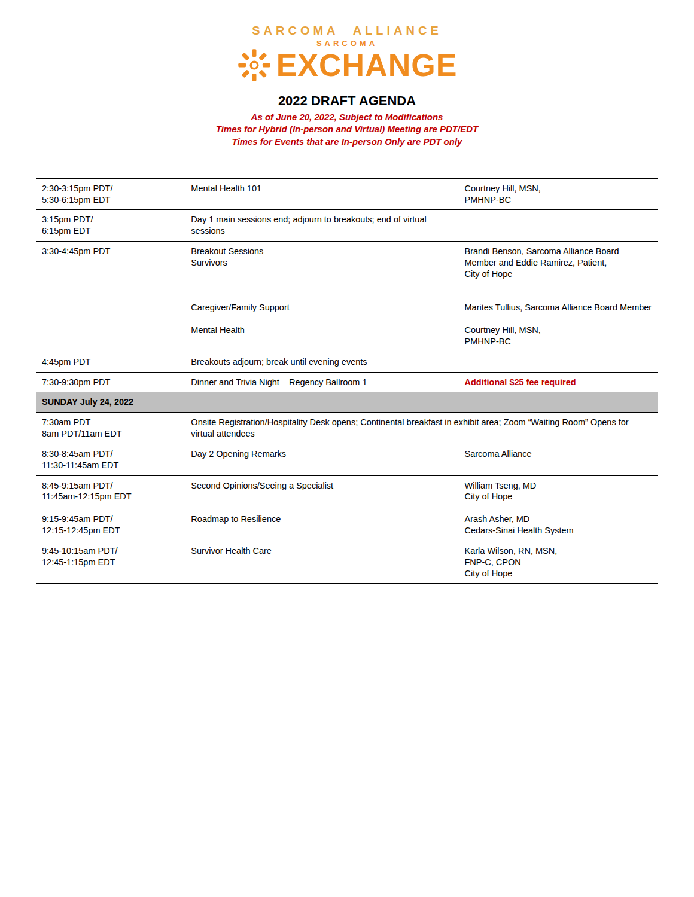SARCOMA ALLIANCE
SARCOMA
EXCHANGE
2022 DRAFT AGENDA
As of June 20, 2022, Subject to Modifications
Times for Hybrid (In-person and Virtual) Meeting are PDT/EDT
Times for Events that are In-person Only are PDT only
| 2:30-3:15pm PDT/ 5:30-6:15pm EDT | Mental Health 101 | Courtney Hill, MSN, PMHNP-BC |
| 3:15pm PDT/ 6:15pm EDT | Day 1 main sessions end; adjourn to breakouts; end of virtual sessions | |
| 3:30-4:45pm PDT | Breakout Sessions Survivors Caregiver/Family Support Mental Health | Brandi Benson, Sarcoma Alliance Board Member and Eddie Ramirez, Patient, City of Hope Marites Tullius, Sarcoma Alliance Board Member Courtney Hill, MSN, PMHNP-BC |
| 4:45pm PDT | Breakouts adjourn; break until evening events | |
| 7:30-9:30pm PDT | Dinner and Trivia Night – Regency Ballroom 1 | Additional $25 fee required |
| SUNDAY July 24, 2022 |
| 7:30am PDT 8am PDT/11am EDT | Onsite Registration/Hospitality Desk opens; Continental breakfast in exhibit area; Zoom “Waiting Room” Opens for virtual attendees |
| 8:30-8:45am PDT/ 11:30-11:45am EDT | Day 2 Opening Remarks | Sarcoma Alliance |
| 8:45-9:15am PDT/ 11:45am-12:15pm EDT 9:15-9:45am PDT/ 12:15-12:45pm EDT | Second Opinions/Seeing a Specialist Roadmap to Resilience | William Tseng, MD City of Hope Arash Asher, MD Cedars-Sinai Health System |
| 9:45-10:15am PDT/ 12:45-1:15pm EDT | Survivor Health Care | Karla Wilson, RN, MSN, FNP-C, CPON City of Hope |